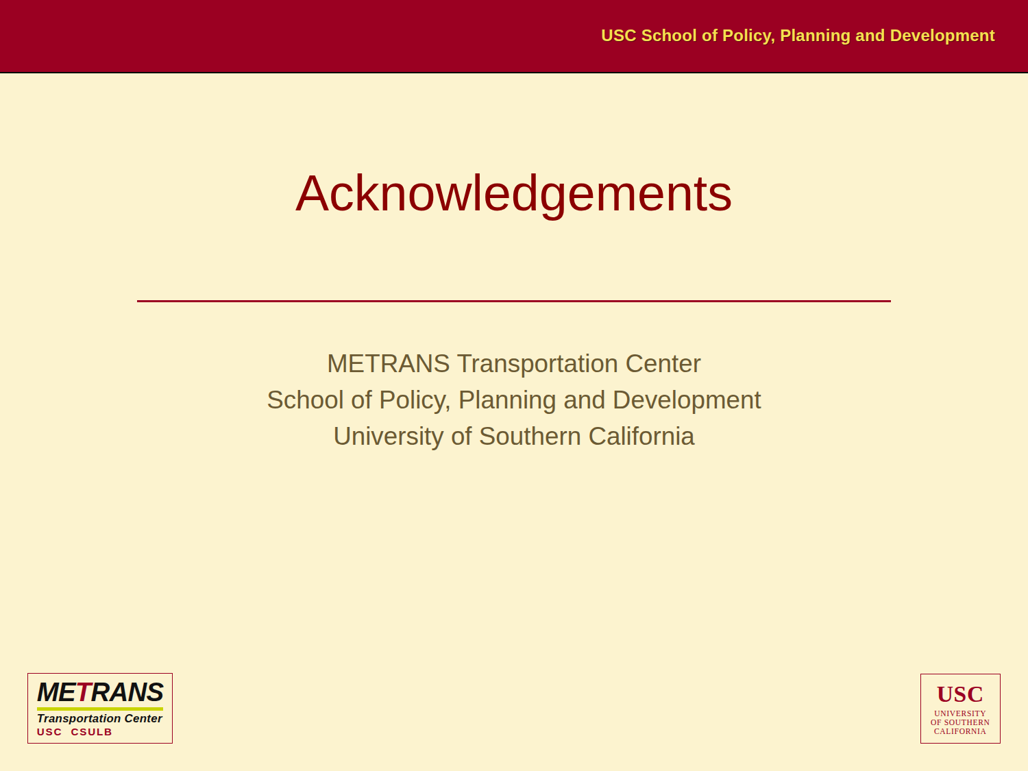USC School of Policy, Planning and Development
Acknowledgements
METRANS Transportation Center
School of Policy, Planning and Development
University of Southern California
METRANS
Transportation Center
USC CSULB
USC
UNIVERSITY
OF SOUTHERN
CALIFORNIA